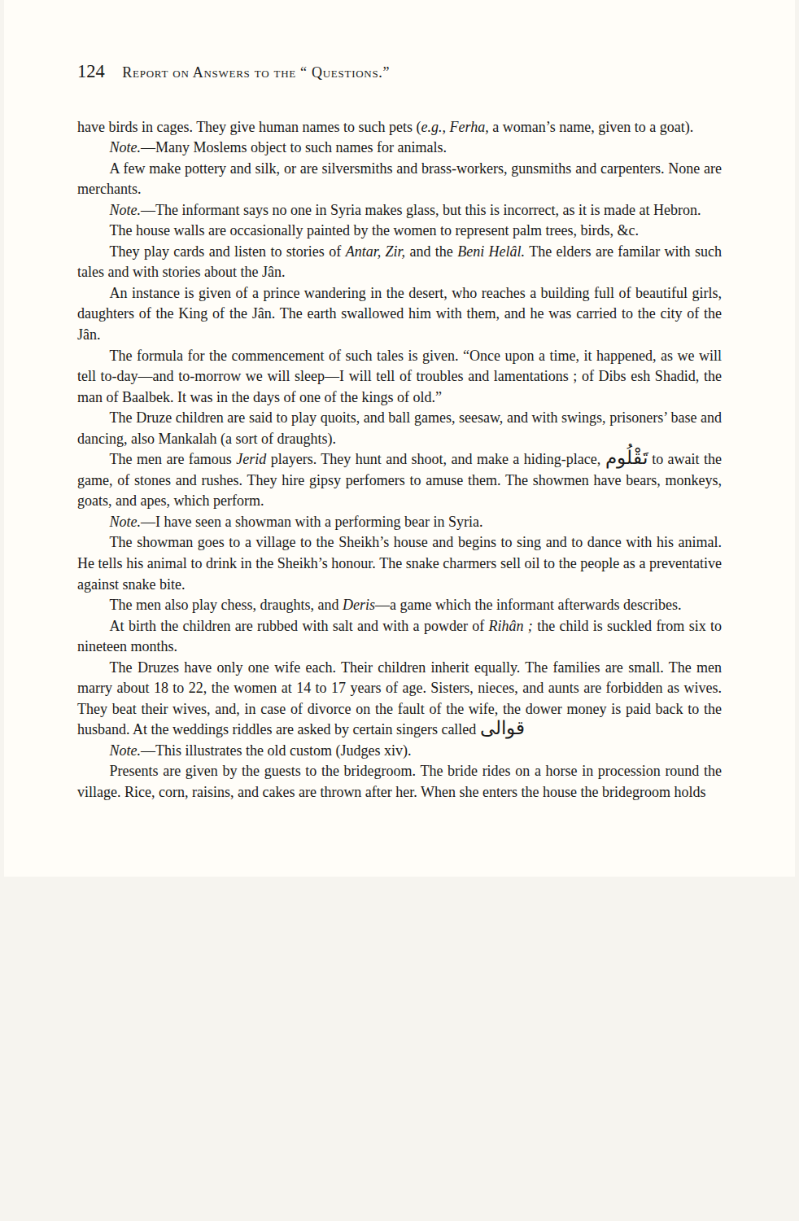124 Report on Answers to the “ Questions.”
have birds in cages. They give human names to such pets (e.g., Ferha, a woman’s name, given to a goat).
Note.—Many Moslems object to such names for animals.
A few make pottery and silk, or are silversmiths and brass-workers, gunsmiths and carpenters. None are merchants.
Note.—The informant says no one in Syria makes glass, but this is incorrect, as it is made at Hebron.
The house walls are occasionally painted by the women to represent palm trees, birds, &c.
They play cards and listen to stories of Antar, Zir, and the Beni Helâl. The elders are familar with such tales and with stories about the Jân.
An instance is given of a prince wandering in the desert, who reaches a building full of beautiful girls, daughters of the King of the Jân. The earth swallowed him with them, and he was carried to the city of the Jân.
The formula for the commencement of such tales is given. “Once upon a time, it happened, as we will tell to-day—and to-morrow we will sleep—I will tell of troubles and lamentations ; of Dibs esh Shadid, the man of Baalbek. It was in the days of one of the kings of old.”
The Druze children are said to play quoits, and ball games, seesaw, and with swings, prisoners’ base and dancing, also Mankalah (a sort of draughts).
The men are famous Jerid players. They hunt and shoot, and make a hiding-place, تَقْلُوم to await the game, of stones and rushes. They hire gipsy perfomers to amuse them. The showmen have bears, monkeys, goats, and apes, which perform.
Note.—I have seen a showman with a performing bear in Syria.
The showman goes to a village to the Sheikh’s house and begins to sing and to dance with his animal. He tells his animal to drink in the Sheikh’s honour. The snake charmers sell oil to the people as a preventative against snake bite.
The men also play chess, draughts, and Deris—a game which the informant afterwards describes.
At birth the children are rubbed with salt and with a powder of Rihân ; the child is suckled from six to nineteen months.
The Druzes have only one wife each. Their children inherit equally. The families are small. The men marry about 18 to 22, the women at 14 to 17 years of age. Sisters, nieces, and aunts are forbidden as wives. They beat their wives, and, in case of divorce on the fault of the wife, the dower money is paid back to the husband. At the weddings riddles are asked by certain singers called قوالى
Note.—This illustrates the old custom (Judges xiv).
Presents are given by the guests to the bridegroom. The bride rides on a horse in procession round the village. Rice, corn, raisins, and cakes are thrown after her. When she enters the house the bridegroom holds